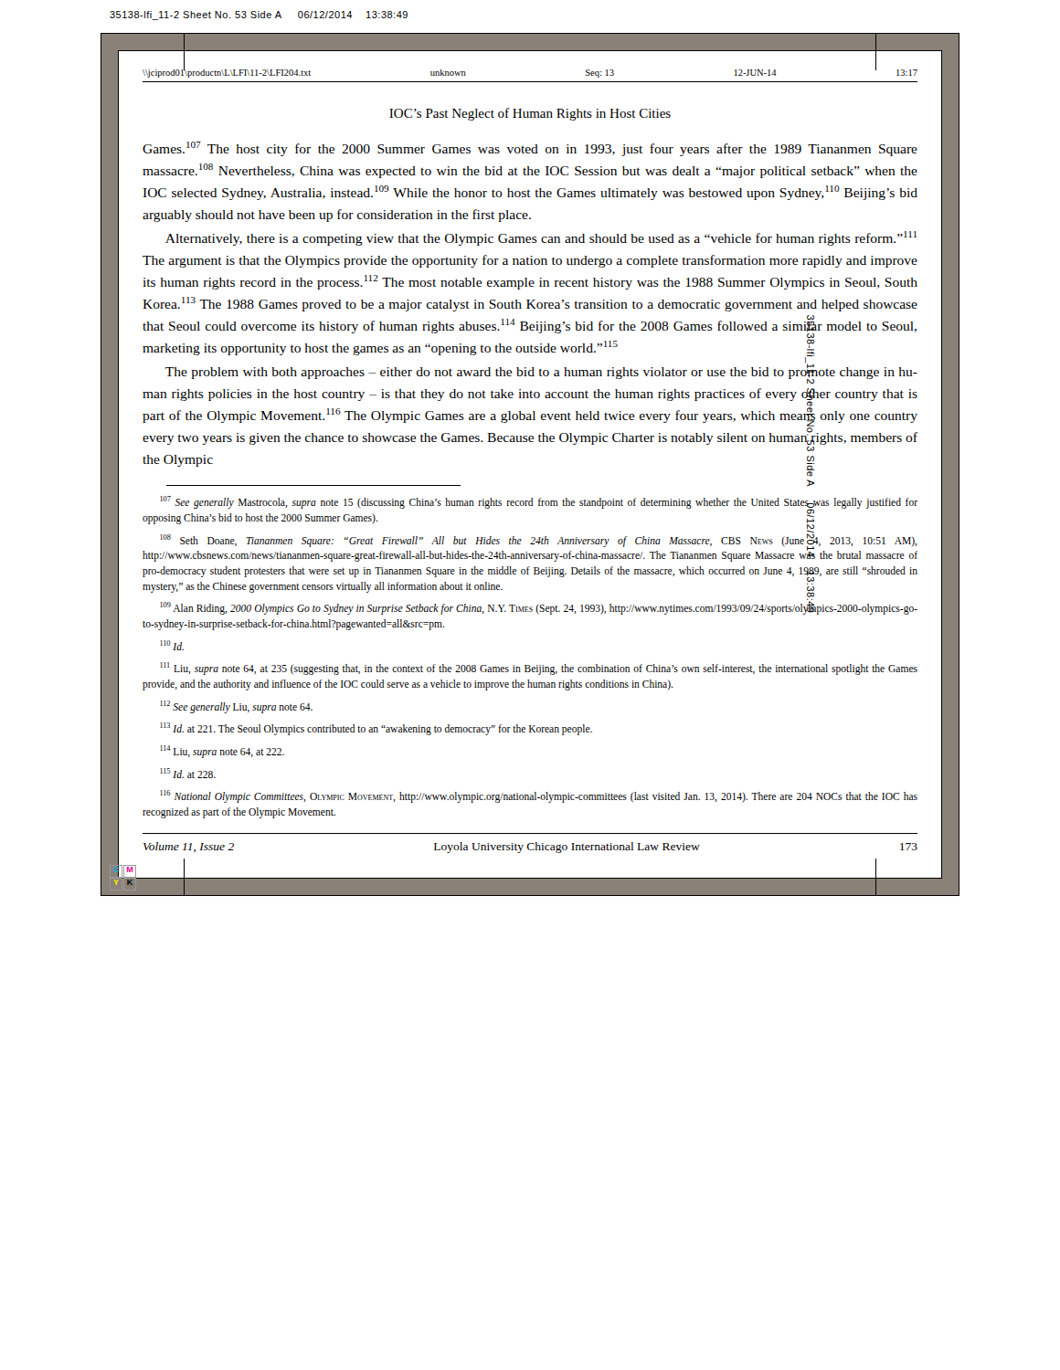35138-lfi_11-2 Sheet No. 53 Side A 06/12/2014 13:38:49
\\jciprod01\productn\L\LFI\11-2\LFI204.txt unknown Seq: 13 12-JUN-14 13:17
IOC’s Past Neglect of Human Rights in Host Cities
Games.107 The host city for the 2000 Summer Games was voted on in 1993, just four years after the 1989 Tiananmen Square massacre.108 Nevertheless, China was expected to win the bid at the IOC Session but was dealt a “major political setback” when the IOC selected Sydney, Australia, instead.109 While the honor to host the Games ultimately was bestowed upon Sydney,110 Beijing’s bid arguably should not have been up for consideration in the first place.
Alternatively, there is a competing view that the Olympic Games can and should be used as a “vehicle for human rights reform.”111 The argument is that the Olympics provide the opportunity for a nation to undergo a complete transformation more rapidly and improve its human rights record in the process.112 The most notable example in recent history was the 1988 Summer Olympics in Seoul, South Korea.113 The 1988 Games proved to be a major catalyst in South Korea’s transition to a democratic government and helped showcase that Seoul could overcome its history of human rights abuses.114 Beijing’s bid for the 2008 Games followed a similar model to Seoul, marketing its opportunity to host the games as an “opening to the outside world.”115
The problem with both approaches – either do not award the bid to a human rights violator or use the bid to promote change in human rights policies in the host country – is that they do not take into account the human rights practices of every other country that is part of the Olympic Movement.116 The Olympic Games are a global event held twice every four years, which means only one country every two years is given the chance to showcase the Games. Because the Olympic Charter is notably silent on human rights, members of the Olympic
107 See generally Mastrocola, supra note 15 (discussing China’s human rights record from the standpoint of determining whether the United States was legally justified for opposing China’s bid to host the 2000 Summer Games).
108 Seth Doane, Tiananmen Square: “Great Firewall” All but Hides the 24th Anniversary of China Massacre, CBS News (June 4, 2013, 10:51 AM), http://www.cbsnews.com/news/tiananmen-square-great-firewall-all-but-hides-the-24th-anniversary-of-china-massacre/. The Tiananmen Square Massacre was the brutal massacre of pro-democracy student protesters that were set up in Tiananmen Square in the middle of Beijing. Details of the massacre, which occurred on June 4, 1989, are still “shrouded in mystery,” as the Chinese government censors virtually all information about it online.
109 Alan Riding, 2000 Olympics Go to Sydney in Surprise Setback for China, N.Y. Times (Sept. 24, 1993), http://www.nytimes.com/1993/09/24/sports/olympics-2000-olympics-go-to-sydney-in-surprise-setback-for-china.html?pagewanted=all&src=pm.
110 Id.
111 Liu, supra note 64, at 235 (suggesting that, in the context of the 2008 Games in Beijing, the combination of China’s own self-interest, the international spotlight the Games provide, and the authority and influence of the IOC could serve as a vehicle to improve the human rights conditions in China).
112 See generally Liu, supra note 64.
113 Id. at 221. The Seoul Olympics contributed to an “awakening to democracy” for the Korean people.
114 Liu, supra note 64, at 222.
115 Id. at 228.
116 National Olympic Committees, Olympic Movement, http://www.olympic.org/national-olympic-committees (last visited Jan. 13, 2014). There are 204 NOCs that the IOC has recognized as part of the Olympic Movement.
Volume 11, Issue 2 Loyola University Chicago International Law Review 173
35138-lfi_11-2 Sheet No. 53 Side A 06/12/2014 13:38:49
CM
YK